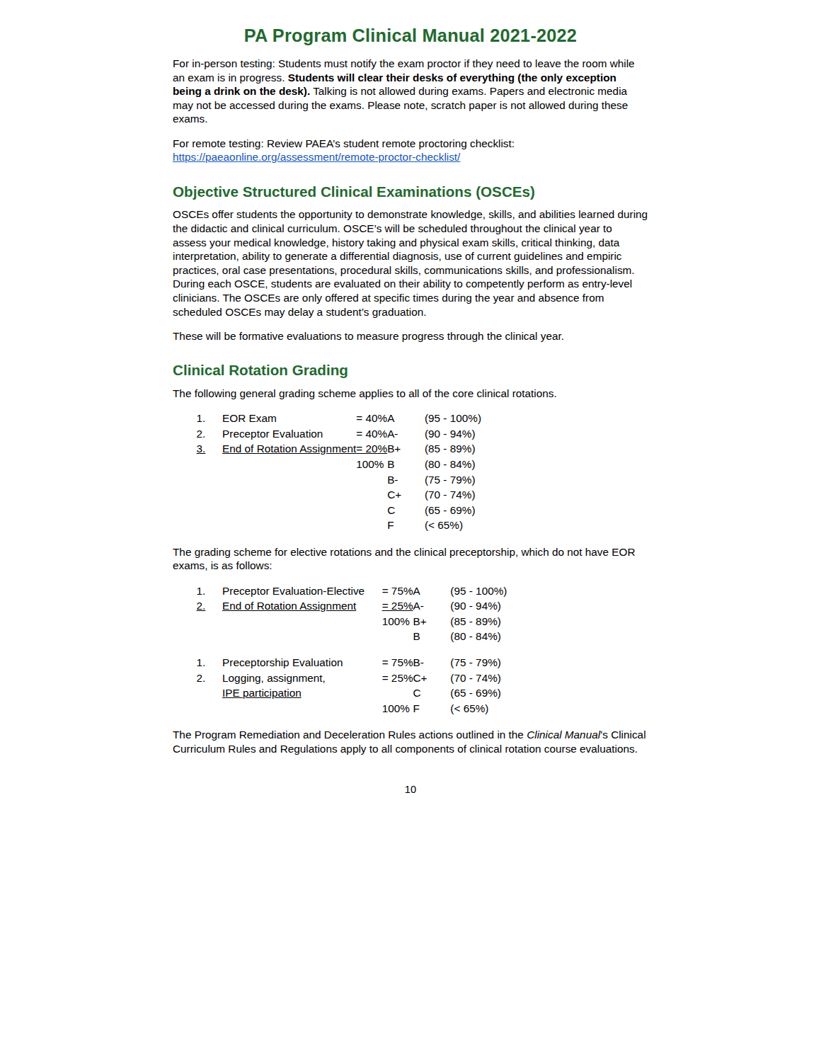PA Program Clinical Manual 2021-2022
For in-person testing: Students must notify the exam proctor if they need to leave the room while an exam is in progress. Students will clear their desks of everything (the only exception being a drink on the desk). Talking is not allowed during exams. Papers and electronic media may not be accessed during the exams. Please note, scratch paper is not allowed during these exams.
For remote testing: Review PAEA’s student remote proctoring checklist:
https://paeaonline.org/assessment/remote-proctor-checklist/
Objective Structured Clinical Examinations (OSCEs)
OSCEs offer students the opportunity to demonstrate knowledge, skills, and abilities learned during the didactic and clinical curriculum. OSCE’s will be scheduled throughout the clinical year to assess your medical knowledge, history taking and physical exam skills, critical thinking, data interpretation, ability to generate a differential diagnosis, use of current guidelines and empiric practices, oral case presentations, procedural skills, communications skills, and professionalism. During each OSCE, students are evaluated on their ability to competently perform as entry-level clinicians. The OSCEs are only offered at specific times during the year and absence from scheduled OSCEs may delay a student’s graduation.
These will be formative evaluations to measure progress through the clinical year.
Clinical Rotation Grading
The following general grading scheme applies to all of the core clinical rotations.
| 1. | EOR Exam | = 40% | A | (95 - 100%) |
| 2. | Preceptor Evaluation | = 40% | A- | (90 - 94%) |
| 3. | End of Rotation Assignment | = 20% | B+ | (85 - 89%) |
| | | 100% | B | (80 - 84%) |
| | | | B- | (75 - 79%) |
| | | | C+ | (70 - 74%) |
| | | | C | (65 - 69%) |
| | | | F | (< 65%) |
The grading scheme for elective rotations and the clinical preceptorship, which do not have EOR exams, is as follows:
| 1. | Preceptor Evaluation-Elective | = 75% | A | (95 - 100%) |
| 2. | End of Rotation Assignment | = 25% | A- | (90 - 94%) |
| | | 100% | B+ | (85 - 89%) |
| | | | B | (80 - 84%) |
| 1. | Preceptorship Evaluation | = 75% | B- | (75 - 79%) |
| 2. | Logging, assignment, | = 25% | C+ | (70 - 74%) |
| | IPE participation | | C | (65 - 69%) |
| | | 100% | F | (< 65%) |
The Program Remediation and Deceleration Rules actions outlined in the Clinical Manual’s Clinical Curriculum Rules and Regulations apply to all components of clinical rotation course evaluations.
10